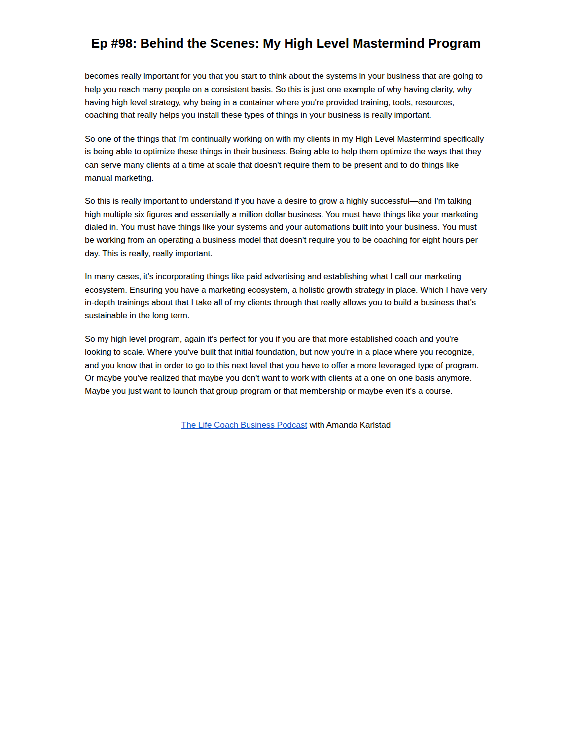Ep #98: Behind the Scenes: My High Level Mastermind Program
becomes really important for you that you start to think about the systems in your business that are going to help you reach many people on a consistent basis. So this is just one example of why having clarity, why having high level strategy, why being in a container where you're provided training, tools, resources, coaching that really helps you install these types of things in your business is really important.
So one of the things that I'm continually working on with my clients in my High Level Mastermind specifically is being able to optimize these things in their business. Being able to help them optimize the ways that they can serve many clients at a time at scale that doesn't require them to be present and to do things like manual marketing.
So this is really important to understand if you have a desire to grow a highly successful—and I'm talking high multiple six figures and essentially a million dollar business. You must have things like your marketing dialed in. You must have things like your systems and your automations built into your business. You must be working from an operating a business model that doesn't require you to be coaching for eight hours per day. This is really, really important.
In many cases, it's incorporating things like paid advertising and establishing what I call our marketing ecosystem. Ensuring you have a marketing ecosystem, a holistic growth strategy in place. Which I have very in-depth trainings about that I take all of my clients through that really allows you to build a business that's sustainable in the long term.
So my high level program, again it's perfect for you if you are that more established coach and you're looking to scale. Where you've built that initial foundation, but now you're in a place where you recognize, and you know that in order to go to this next level that you have to offer a more leveraged type of program. Or maybe you've realized that maybe you don't want to work with clients at a one on one basis anymore. Maybe you just want to launch that group program or that membership or maybe even it's a course.
The Life Coach Business Podcast with Amanda Karlstad